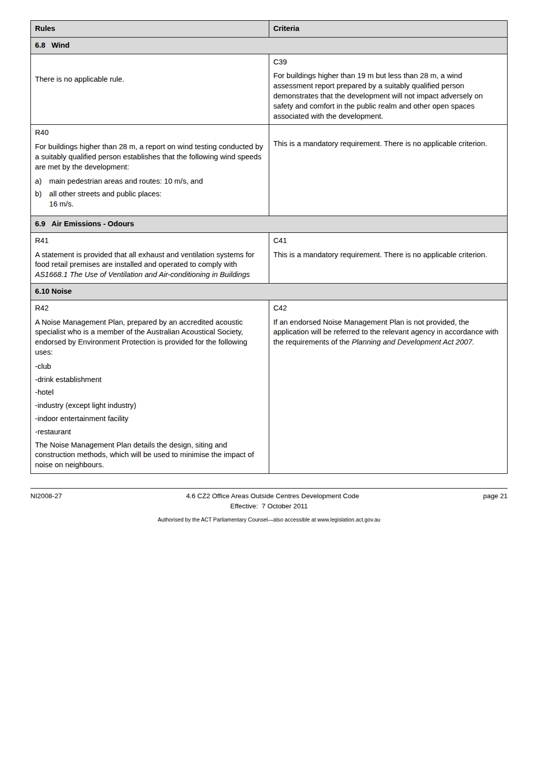| Rules | Criteria |
| --- | --- |
| 6.8 Wind |
| There is no applicable rule. | C39 For buildings higher than 19 m but less than 28 m, a wind assessment report prepared by a suitably qualified person demonstrates that the development will not impact adversely on safety and comfort in the public realm and other open spaces associated with the development. |
| R40 For buildings higher than 28 m, a report on wind testing conducted by a suitably qualified person establishes that the following wind speeds are met by the development: a) main pedestrian areas and routes: 10 m/s, and b) all other streets and public places: 16 m/s. | This is a mandatory requirement. There is no applicable criterion. |
| 6.9 Air Emissions - Odours |
| R41 A statement is provided that all exhaust and ventilation systems for food retail premises are installed and operated to comply with AS1668.1 The Use of Ventilation and Air-conditioning in Buildings | C41 This is a mandatory requirement. There is no applicable criterion. |
| 6.10 Noise |
| R42 A Noise Management Plan, prepared by an accredited acoustic specialist who is a member of the Australian Acoustical Society, endorsed by Environment Protection is provided for the following uses: -club -drink establishment -hotel -industry (except light industry) -indoor entertainment facility -restaurant The Noise Management Plan details the design, siting and construction methods, which will be used to minimise the impact of noise on neighbours. | C42 If an endorsed Noise Management Plan is not provided, the application will be referred to the relevant agency in accordance with the requirements of the Planning and Development Act 2007. |
NI2008-27 4.6 CZ2 Office Areas Outside Centres Development Code page 21
Effective: 7 October 2011
Authorised by the ACT Parliamentary Counsel—also accessible at www.legislation.act.gov.au